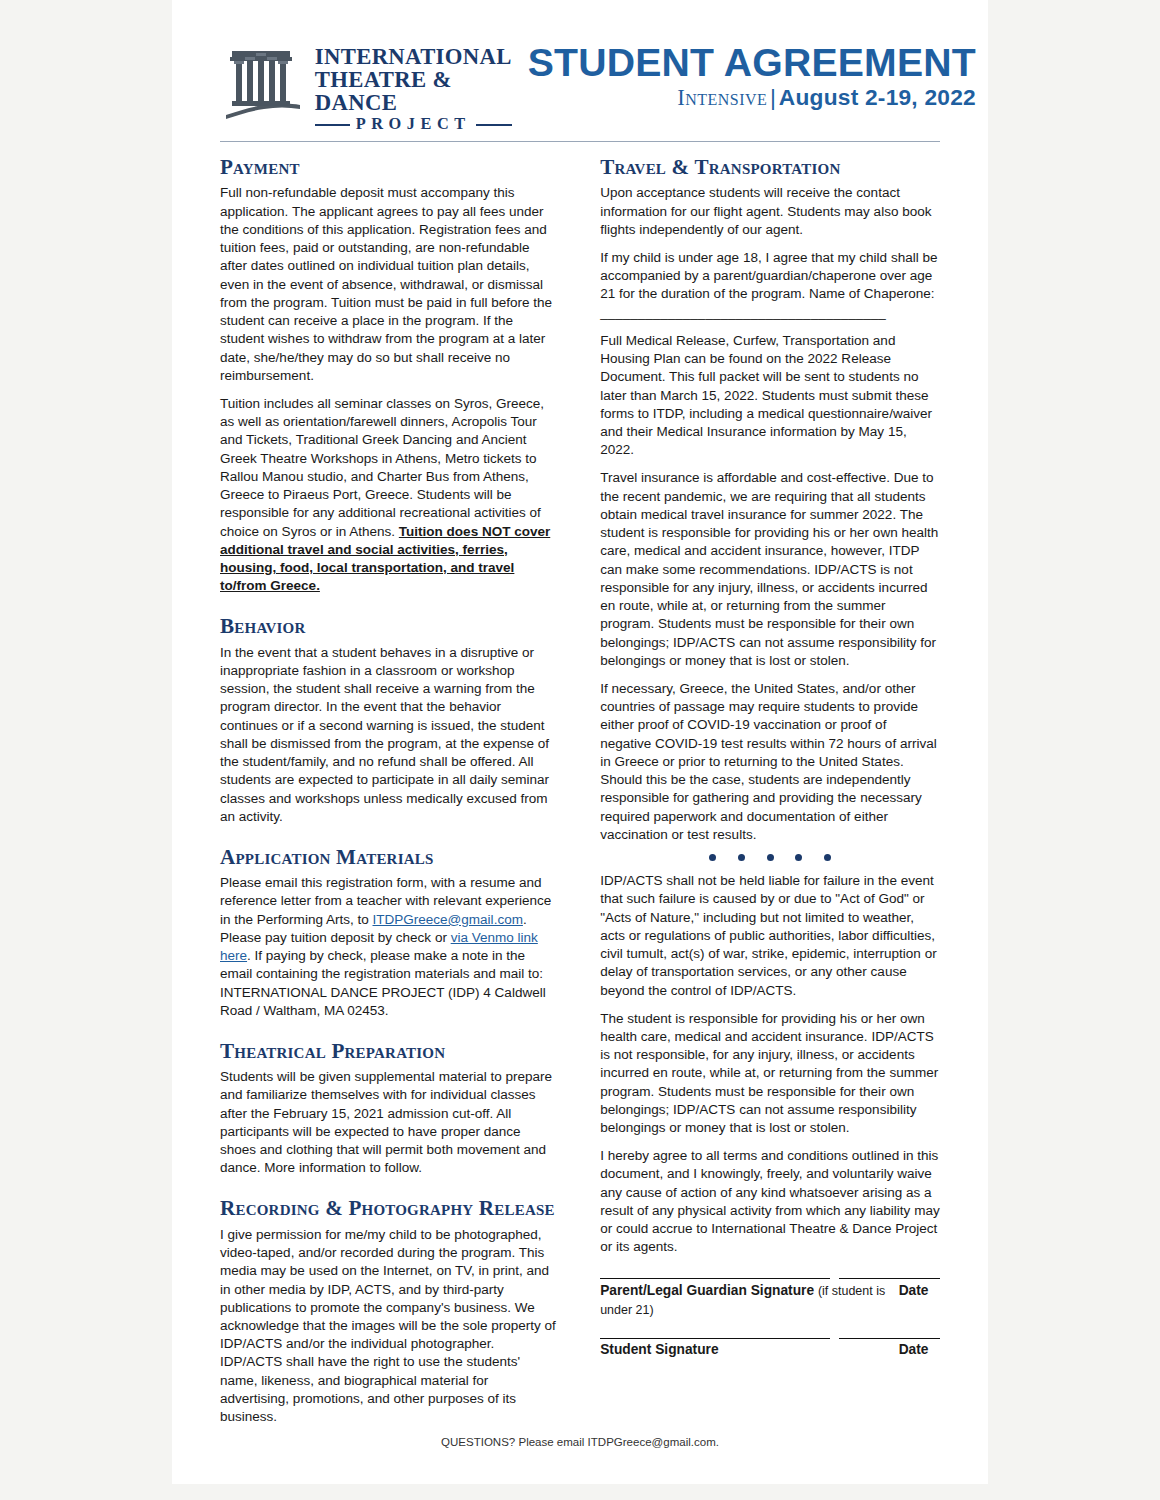International Theatre & Dance Project
Student Agreement
Intensive|August 2-19, 2022
Payment
Full non-refundable deposit must accompany this application. The applicant agrees to pay all fees under the conditions of this application. Registration fees and tuition fees, paid or outstanding, are non-refundable after dates outlined on individual tuition plan details, even in the event of absence, withdrawal, or dismissal from the program. Tuition must be paid in full before the student can receive a place in the program. If the student wishes to withdraw from the program at a later date, she/he/they may do so but shall receive no reimbursement.
Tuition includes all seminar classes on Syros, Greece, as well as orientation/farewell dinners, Acropolis Tour and Tickets, Traditional Greek Dancing and Ancient Greek Theatre Workshops in Athens, Metro tickets to Rallou Manou studio, and Charter Bus from Athens, Greece to Piraeus Port, Greece. Students will be responsible for any additional recreational activities of choice on Syros or in Athens. Tuition does NOT cover additional travel and social activities, ferries, housing, food, local transportation, and travel to/from Greece.
Behavior
In the event that a student behaves in a disruptive or inappropriate fashion in a classroom or workshop session, the student shall receive a warning from the program director. In the event that the behavior continues or if a second warning is issued, the student shall be dismissed from the program, at the expense of the student/family, and no refund shall be offered. All students are expected to participate in all daily seminar classes and workshops unless medically excused from an activity.
Application Materials
Please email this registration form, with a resume and reference letter from a teacher with relevant experience in the Performing Arts, to ITDPGreece@gmail.com. Please pay tuition deposit by check or via Venmo link here. If paying by check, please make a note in the email containing the registration materials and mail to: INTERNATIONAL DANCE PROJECT (IDP) 4 Caldwell Road / Waltham, MA 02453.
Theatrical Preparation
Students will be given supplemental material to prepare and familiarize themselves with for individual classes after the February 15, 2021 admission cut-off. All participants will be expected to have proper dance shoes and clothing that will permit both movement and dance. More information to follow.
Recording & Photography Release
I give permission for me/my child to be photographed, video-taped, and/or recorded during the program. This media may be used on the Internet, on TV, in print, and in other media by IDP, ACTS, and by third-party publications to promote the company's business. We acknowledge that the images will be the sole property of IDP/ACTS and/or the individual photographer. IDP/ACTS shall have the right to use the students' name, likeness, and biographical material for advertising, promotions, and other purposes of its business.
Travel & Transportation
Upon acceptance students will receive the contact information for our flight agent. Students may also book flights independently of our agent.
If my child is under age 18, I agree that my child shall be accompanied by a parent/guardian/chaperone over age 21 for the duration of the program. Name of Chaperone: ______________________________________
Full Medical Release, Curfew, Transportation and Housing Plan can be found on the 2022 Release Document. This full packet will be sent to students no later than March 15, 2022. Students must submit these forms to ITDP, including a medical questionnaire/waiver and their Medical Insurance information by May 15, 2022.
Travel insurance is affordable and cost-effective. Due to the recent pandemic, we are requiring that all students obtain medical travel insurance for summer 2022. The student is responsible for providing his or her own health care, medical and accident insurance, however, ITDP can make some recommendations. IDP/ACTS is not responsible for any injury, illness, or accidents incurred en route, while at, or returning from the summer program. Students must be responsible for their own belongings; IDP/ACTS can not assume responsibility for belongings or money that is lost or stolen.
If necessary, Greece, the United States, and/or other countries of passage may require students to provide either proof of COVID-19 vaccination or proof of negative COVID-19 test results within 72 hours of arrival in Greece or prior to returning to the United States. Should this be the case, students are independently responsible for gathering and providing the necessary required paperwork and documentation of either vaccination or test results.
IDP/ACTS shall not be held liable for failure in the event that such failure is caused by or due to "Act of God" or "Acts of Nature," including but not limited to weather, acts or regulations of public authorities, labor difficulties, civil tumult, act(s) of war, strike, epidemic, interruption or delay of transportation services, or any other cause beyond the control of IDP/ACTS.
The student is responsible for providing his or her own health care, medical and accident insurance. IDP/ACTS is not responsible, for any injury, illness, or accidents incurred en route, while at, or returning from the summer program. Students must be responsible for their own belongings; IDP/ACTS can not assume responsibility belongings or money that is lost or stolen.
I hereby agree to all terms and conditions outlined in this document, and I knowingly, freely, and voluntarily waive any cause of action of any kind whatsoever arising as a result of any physical activity from which any liability may or could accrue to International Theatre & Dance Project or its agents.
Parent/Legal Guardian Signature (if student is under 21)
Date
Student Signature
Date
QUESTIONS? Please email ITDPGreece@gmail.com.